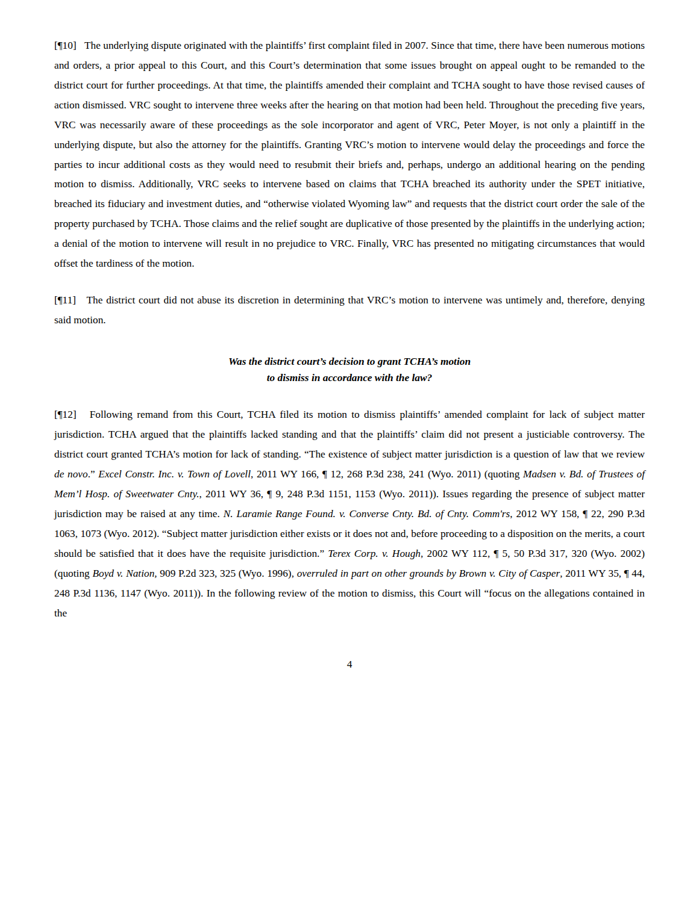[¶10] The underlying dispute originated with the plaintiffs’ first complaint filed in 2007. Since that time, there have been numerous motions and orders, a prior appeal to this Court, and this Court’s determination that some issues brought on appeal ought to be remanded to the district court for further proceedings. At that time, the plaintiffs amended their complaint and TCHA sought to have those revised causes of action dismissed. VRC sought to intervene three weeks after the hearing on that motion had been held. Throughout the preceding five years, VRC was necessarily aware of these proceedings as the sole incorporator and agent of VRC, Peter Moyer, is not only a plaintiff in the underlying dispute, but also the attorney for the plaintiffs. Granting VRC’s motion to intervene would delay the proceedings and force the parties to incur additional costs as they would need to resubmit their briefs and, perhaps, undergo an additional hearing on the pending motion to dismiss. Additionally, VRC seeks to intervene based on claims that TCHA breached its authority under the SPET initiative, breached its fiduciary and investment duties, and “otherwise violated Wyoming law” and requests that the district court order the sale of the property purchased by TCHA. Those claims and the relief sought are duplicative of those presented by the plaintiffs in the underlying action; a denial of the motion to intervene will result in no prejudice to VRC. Finally, VRC has presented no mitigating circumstances that would offset the tardiness of the motion.
[¶11] The district court did not abuse its discretion in determining that VRC’s motion to intervene was untimely and, therefore, denying said motion.
Was the district court’s decision to grant TCHA’s motion
to dismiss in accordance with the law?
[¶12] Following remand from this Court, TCHA filed its motion to dismiss plaintiffs’ amended complaint for lack of subject matter jurisdiction. TCHA argued that the plaintiffs lacked standing and that the plaintiffs’ claim did not present a justiciable controversy. The district court granted TCHA’s motion for lack of standing. “The existence of subject matter jurisdiction is a question of law that we review de novo.” Excel Constr. Inc. v. Town of Lovell, 2011 WY 166, ¶ 12, 268 P.3d 238, 241 (Wyo. 2011) (quoting Madsen v. Bd. of Trustees of Mem’l Hosp. of Sweetwater Cnty., 2011 WY 36, ¶ 9, 248 P.3d 1151, 1153 (Wyo. 2011)). Issues regarding the presence of subject matter jurisdiction may be raised at any time. N. Laramie Range Found. v. Converse Cnty. Bd. of Cnty. Comm'rs, 2012 WY 158, ¶ 22, 290 P.3d 1063, 1073 (Wyo. 2012). “Subject matter jurisdiction either exists or it does not and, before proceeding to a disposition on the merits, a court should be satisfied that it does have the requisite jurisdiction.” Terex Corp. v. Hough, 2002 WY 112, ¶ 5, 50 P.3d 317, 320 (Wyo. 2002) (quoting Boyd v. Nation, 909 P.2d 323, 325 (Wyo. 1996), overruled in part on other grounds by Brown v. City of Casper, 2011 WY 35, ¶ 44, 248 P.3d 1136, 1147 (Wyo. 2011)). In the following review of the motion to dismiss, this Court will “focus on the allegations contained in the
4